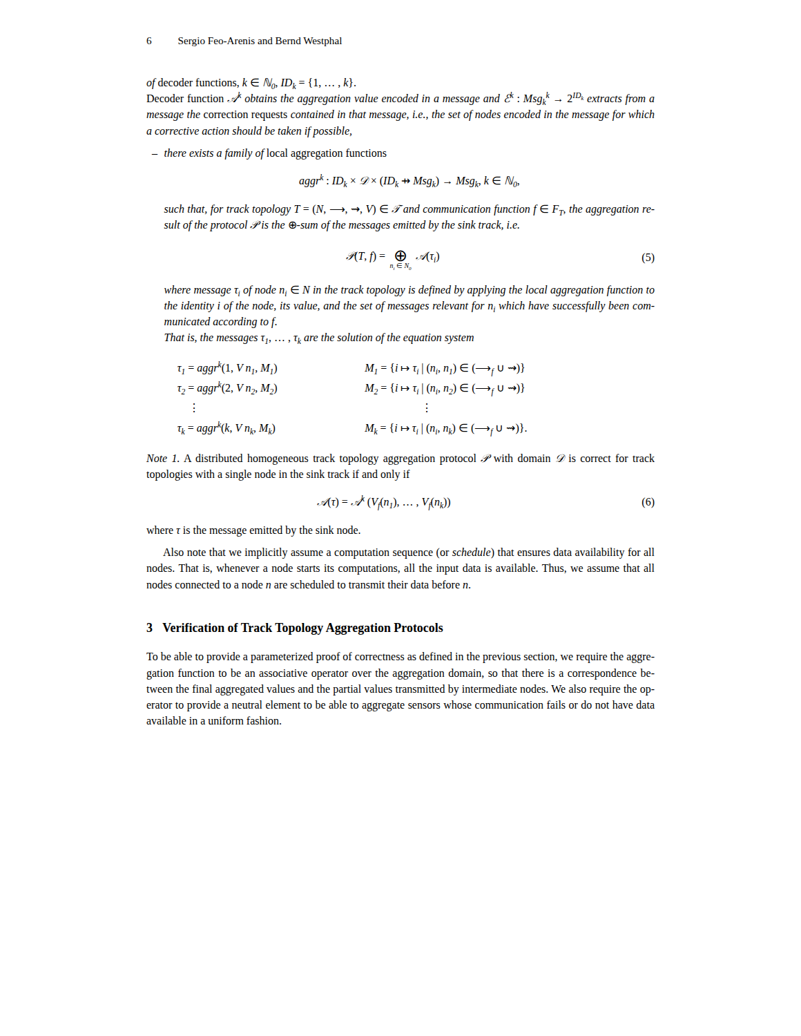6 Sergio Feo-Arenis and Bernd Westphal
of decoder functions, k ∈ ℕ0, IDk = {1, … , k}.
Decoder function 𝒜k obtains the aggregation value encoded in a message and ℰk : Msgkk → 2IDk extracts from a message the correction requests contained in that message, i.e., the set of nodes encoded in the message for which a corrective action should be taken if possible,
there exists a family of local aggregation functions
aggrk : IDk × 𝒟 × (IDk ⇸ Msgk) → Msgk, k ∈ ℕ0,
such that, for track topology T = (N, ⟶, ⇝, V) ∈ 𝒯 and communication function f ∈ FT, the aggregation result of the protocol 𝒫 is the ⊕-sum of the messages emitted by the sink track, i.e.
𝒫(T, f) = ⊕ ni ∈ N0 𝒜(τi) (5)
where message τi of node ni ∈ N in the track topology is defined by applying the local aggregation function to the identity i of the node, its value, and the set of messages relevant for ni which have successfully been communicated according to f.
That is, the messages τ1, … , τk are the solution of the equation system
| τ 1 = aggr k (1, V n 1 , M 1 ) | M 1 = { i ↦ τ i / ( n i , n 1 ) ∈ (⟶ f ∪ ⇝)} |
| τ 2 = aggr k (2, V n 2 , M 2 ) | M 2 = { i ↦ τ i / ( n i , n 2 ) ∈ (⟶ f ∪ ⇝)} |
| ⋮ | ⋮ |
| τ k = aggr k ( k , V n k , M k ) | M k = { i ↦ τ i / ( n i , n k ) ∈ (⟶ f ∪ ⇝)}. |
Note 1. A distributed homogeneous track topology aggregation protocol 𝒫 with domain 𝒟 is correct for track topologies with a single node in the sink track if and only if
𝒜(τ) = 𝒜k (Vf(n1), … , Vf(nk)) (6)
where τ is the message emitted by the sink node.
Also note that we implicitly assume a computation sequence (or schedule) that ensures data availability for all nodes. That is, whenever a node starts its computations, all the input data is available. Thus, we assume that all nodes connected to a node n are scheduled to transmit their data before n.
3 Verification of Track Topology Aggregation Protocols
To be able to provide a parameterized proof of correctness as defined in the previous section, we require the aggregation function to be an associative operator over the aggregation domain, so that there is a correspondence between the final aggregated values and the partial values transmitted by intermediate nodes. We also require the operator to provide a neutral element to be able to aggregate sensors whose communication fails or do not have data available in a uniform fashion.